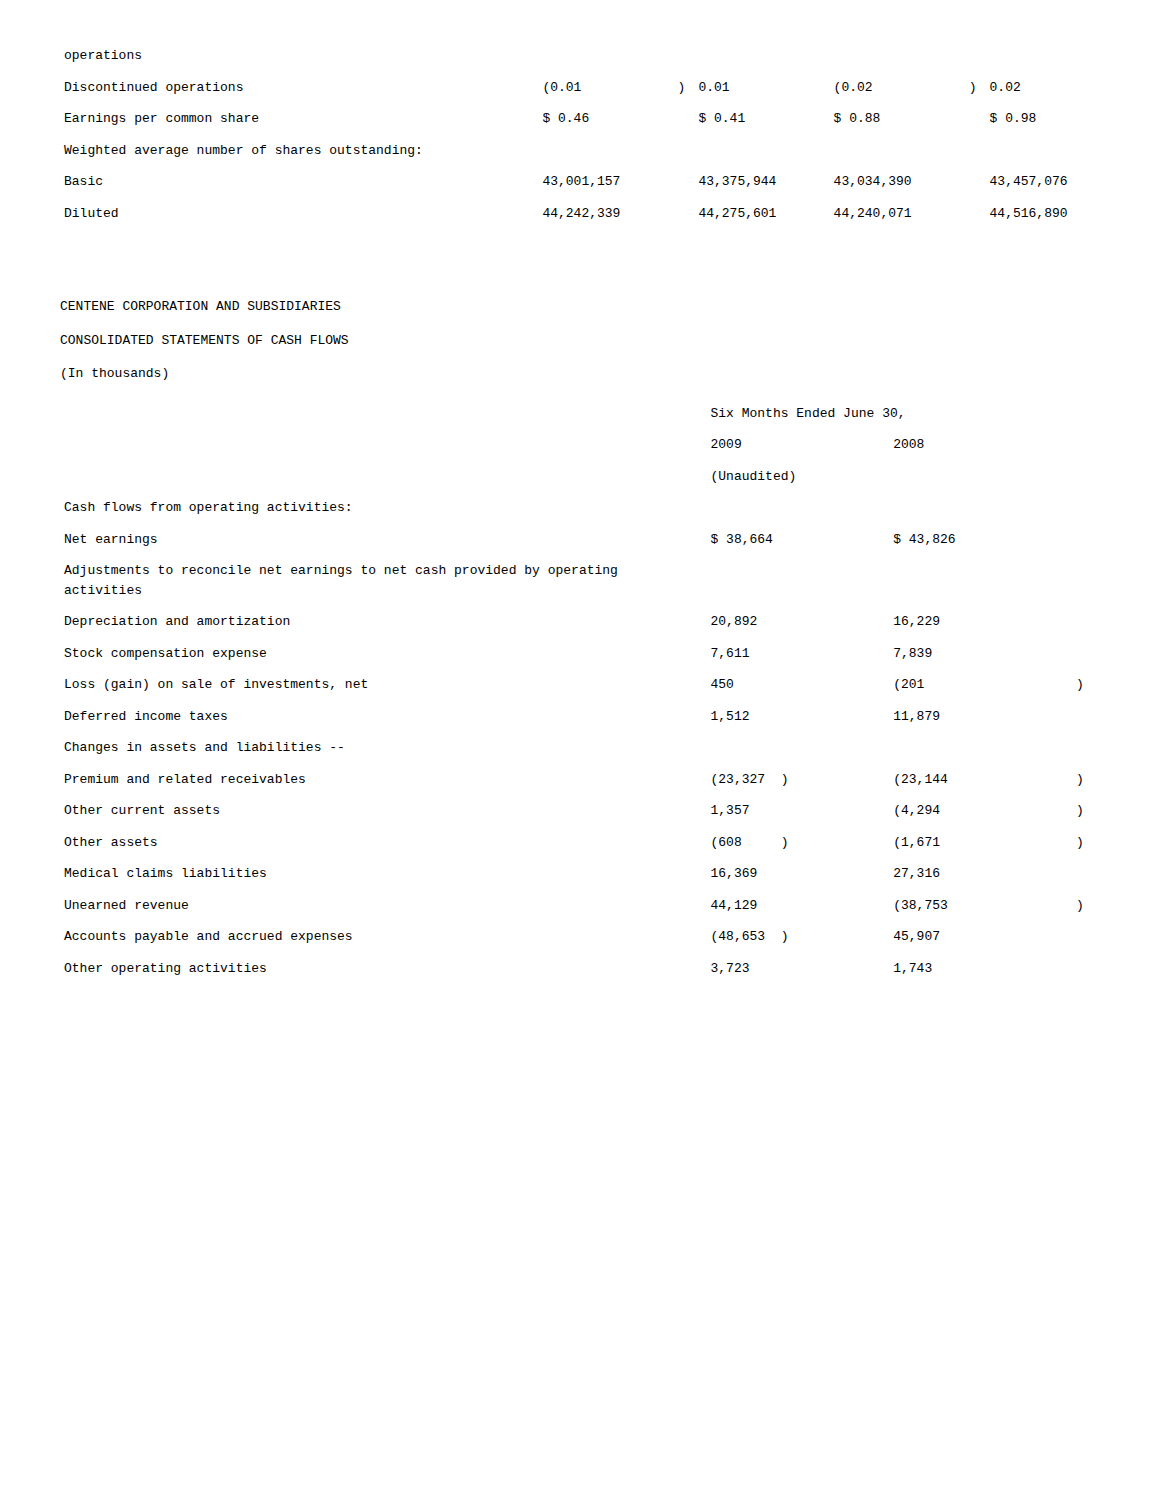| operations | | | | | | |
| Discontinued operations | (0.01 | ) | 0.01 | (0.02 | ) | 0.02 |
| Earnings per common share | $ 0.46 | | $ 0.41 | $ 0.88 | | $ 0.98 |
| Weighted average number of shares outstanding: | | | | | | |
| Basic | 43,001,157 | | 43,375,944 | 43,034,390 | | 43,457,076 |
| Diluted | 44,242,339 | | 44,275,601 | 44,240,071 | | 44,516,890 |
CENTENE CORPORATION AND SUBSIDIARIES
CONSOLIDATED STATEMENTS OF CASH FLOWS
(In thousands)
| | Six Months Ended June 30, |
| | 2009 | 2008 | |
| | (Unaudited) |
| Cash flows from operating activities: | | | |
| Net earnings | $ 38,664 | $ 43,826 | |
| Adjustments to reconcile net earnings to net cash provided by operating activities | | | |
| Depreciation and amortization | 20,892 | 16,229 | |
| Stock compensation expense | 7,611 | 7,839 | |
| Loss (gain) on sale of investments, net | 450 | (201 | ) |
| Deferred income taxes | 1,512 | 11,879 | |
| Changes in assets and liabilities -- | | | |
| Premium and related receivables | (23,327 ) | (23,144 | ) |
| Other current assets | 1,357 | (4,294 | ) |
| Other assets | (608 ) | (1,671 | ) |
| Medical claims liabilities | 16,369 | 27,316 | |
| Unearned revenue | 44,129 | (38,753 | ) |
| Accounts payable and accrued expenses | (48,653 ) | 45,907 | |
| Other operating activities | 3,723 | 1,743 | |